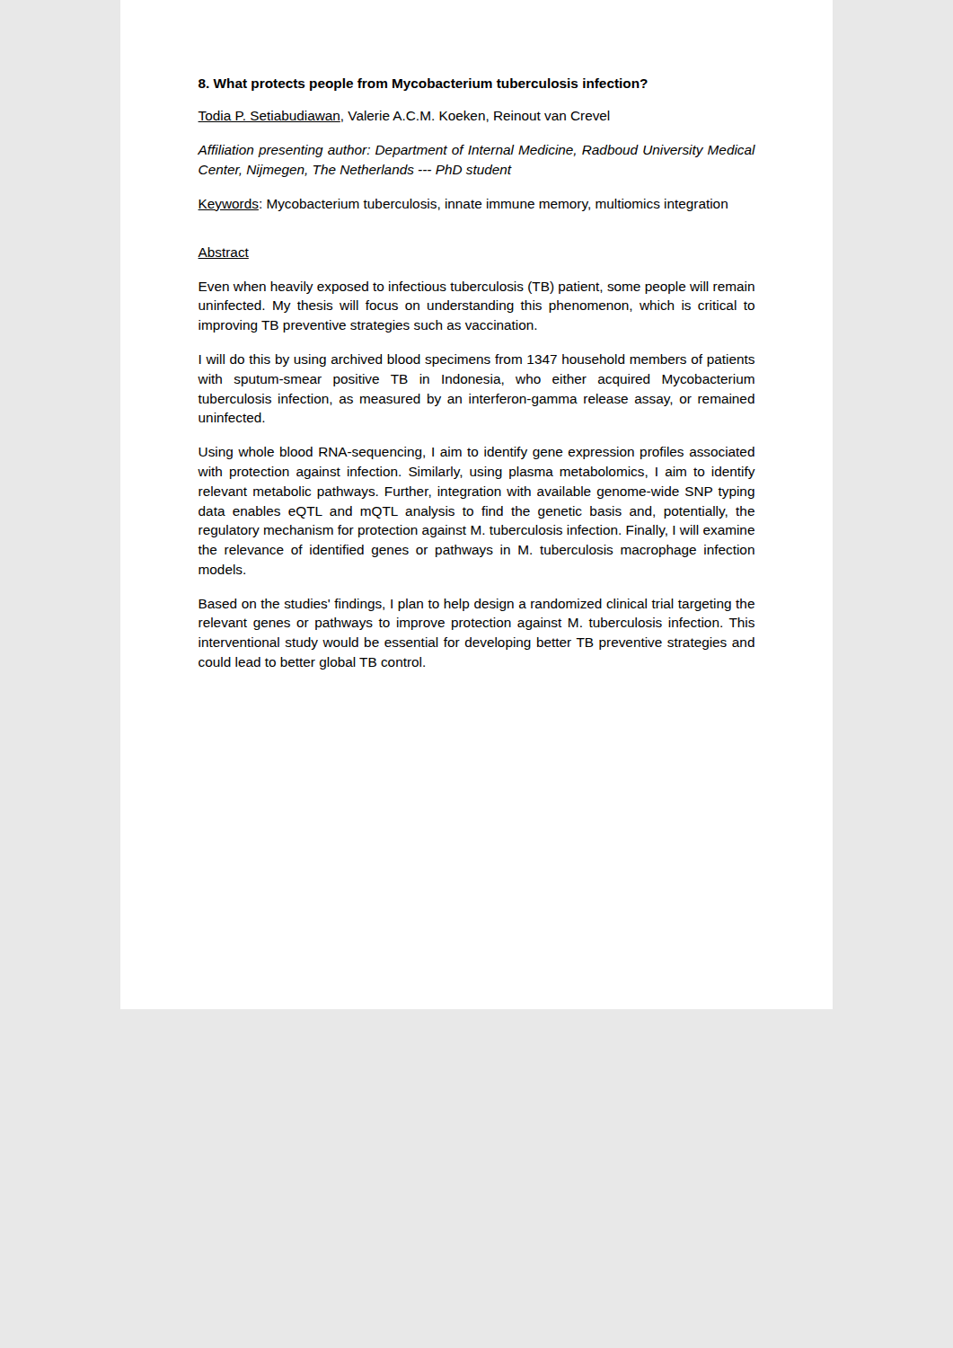8. What protects people from Mycobacterium tuberculosis infection?
Todia P. Setiabudiawan, Valerie A.C.M. Koeken, Reinout van Crevel
Affiliation presenting author: Department of Internal Medicine, Radboud University Medical Center, Nijmegen, The Netherlands --- PhD student
Keywords: Mycobacterium tuberculosis, innate immune memory, multiomics integration
Abstract
Even when heavily exposed to infectious tuberculosis (TB) patient, some people will remain uninfected. My thesis will focus on understanding this phenomenon, which is critical to improving TB preventive strategies such as vaccination.
I will do this by using archived blood specimens from 1347 household members of patients with sputum-smear positive TB in Indonesia, who either acquired Mycobacterium tuberculosis infection, as measured by an interferon-gamma release assay, or remained uninfected.
Using whole blood RNA-sequencing, I aim to identify gene expression profiles associated with protection against infection. Similarly, using plasma metabolomics, I aim to identify relevant metabolic pathways. Further, integration with available genome-wide SNP typing data enables eQTL and mQTL analysis to find the genetic basis and, potentially, the regulatory mechanism for protection against M. tuberculosis infection. Finally, I will examine the relevance of identified genes or pathways in M. tuberculosis macrophage infection models.
Based on the studies' findings, I plan to help design a randomized clinical trial targeting the relevant genes or pathways to improve protection against M. tuberculosis infection. This interventional study would be essential for developing better TB preventive strategies and could lead to better global TB control.